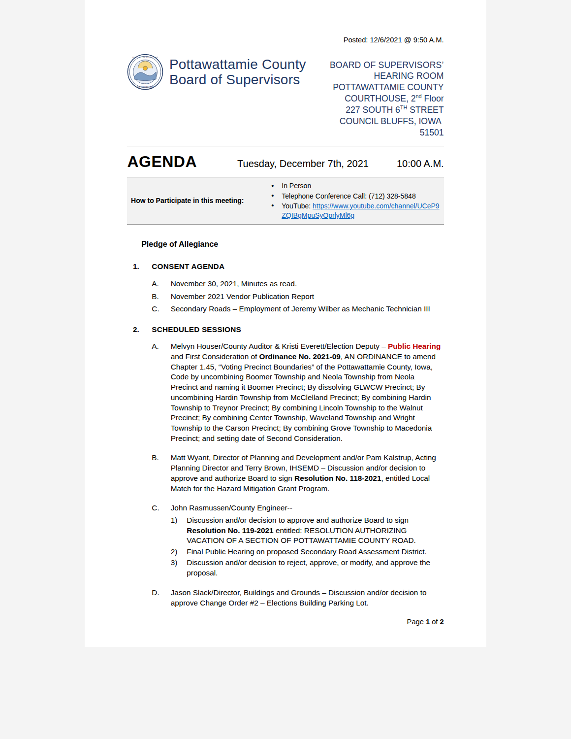Posted: 12/6/2021 @ 9:50 A.M.
SEAL OF THE COUNTY OF POTTAWATTAMIE IOWA
Pottawattamie County
Board of Supervisors
BOARD OF SUPERVISORS’ HEARING ROOM
POTTAWATTAMIE COUNTY COURTHOUSE, 2nd Floor
227 SOUTH 6TH STREET
COUNCIL BLUFFS, IOWA 51501
AGENDA
Tuesday, December 7th, 2021 10:00 A.M.
How to Participate in this meeting:
In Person
Telephone Conference Call: (712) 328-5848
YouTube: https://www.youtube.com/channel/UCeP9ZQIBgMpuSyOprlyMl6g
Pledge of Allegiance
1.
CONSENT AGENDA
November 30, 2021, Minutes as read.
November 2021 Vendor Publication Report
Secondary Roads – Employment of Jeremy Wilber as Mechanic Technician III
2.
SCHEDULED SESSIONS
Melvyn Houser/County Auditor & Kristi Everett/Election Deputy – Public Hearing and First Consideration of Ordinance No. 2021-09, AN ORDINANCE to amend Chapter 1.45, “Voting Precinct Boundaries” of the Pottawattamie County, Iowa, Code by uncombining Boomer Township and Neola Township from Neola Precinct and naming it Boomer Precinct; By dissolving GLWCW Precinct; By uncombining Hardin Township from McClelland Precinct; By combining Hardin Township to Treynor Precinct; By combining Lincoln Township to the Walnut Precinct; By combining Center Township, Waveland Township and Wright Township to the Carson Precinct; By combining Grove Township to Macedonia Precinct; and setting date of Second Consideration.
Matt Wyant, Director of Planning and Development and/or Pam Kalstrup, Acting Planning Director and Terry Brown, IHSEMD – Discussion and/or decision to approve and authorize Board to sign Resolution No. 118-2021, entitled Local Match for the Hazard Mitigation Grant Program.
John Rasmussen/County Engineer--
Discussion and/or decision to approve and authorize Board to sign Resolution No. 119-2021 entitled: RESOLUTION AUTHORIZING VACATION OF A SECTION OF POTTAWATTAMIE COUNTY ROAD.
Final Public Hearing on proposed Secondary Road Assessment District.
Discussion and/or decision to reject, approve, or modify, and approve the proposal.
Jason Slack/Director, Buildings and Grounds – Discussion and/or decision to approve Change Order #2 – Elections Building Parking Lot.
Page 1 of 2